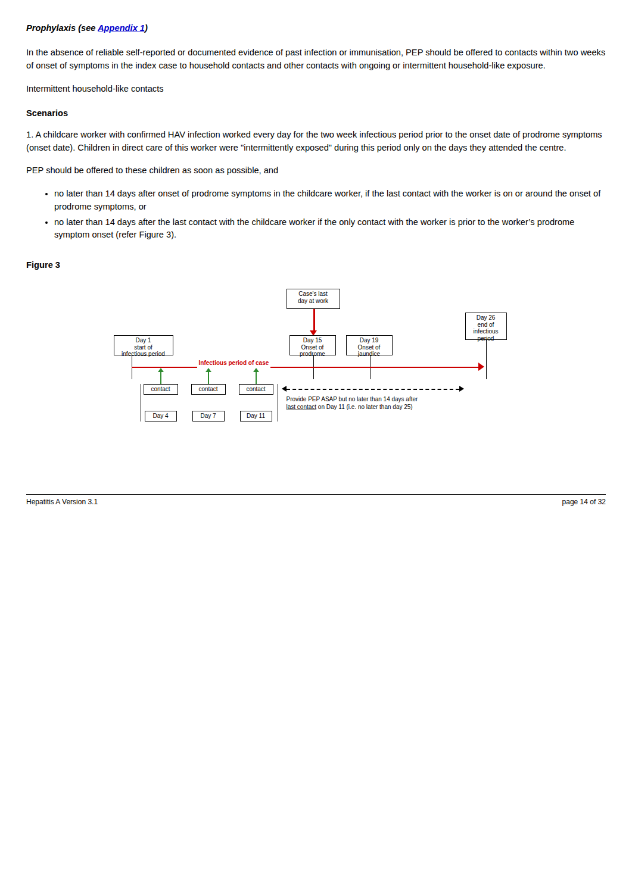Prophylaxis (see Appendix 1)
In the absence of reliable self-reported or documented evidence of past infection or immunisation, PEP should be offered to contacts within two weeks of onset of symptoms in the index case to household contacts and other contacts with ongoing or intermittent household-like exposure.
Intermittent household-like contacts
Scenarios
1. A childcare worker with confirmed HAV infection worked every day for the two week infectious period prior to the onset date of prodrome symptoms (onset date). Children in direct care of this worker were "intermittently exposed" during this period only on the days they attended the centre.
PEP should be offered to these children as soon as possible, and
no later than 14 days after onset of prodrome symptoms in the childcare worker, if the last contact with the worker is on or around the onset of prodrome symptoms, or
no later than 14 days after the last contact with the childcare worker if the only contact with the worker is prior to the worker’s prodrome symptom onset (refer Figure 3).
Figure 3
Case's last
day at work
Day 26
end of
infectious
period
Day 1
start of
infectious period
Day 15
Onset of
prodrome
Day 19
Onset of
jaundice
Infectious period of case
contact
contact
contact
Day 4
Day 7
Day 11
Provide PEP ASAP but no later than 14 days after
last contact on Day 11 (i.e. no later than day 25)
Hepatitis A Version 3.1 page 14 of 32